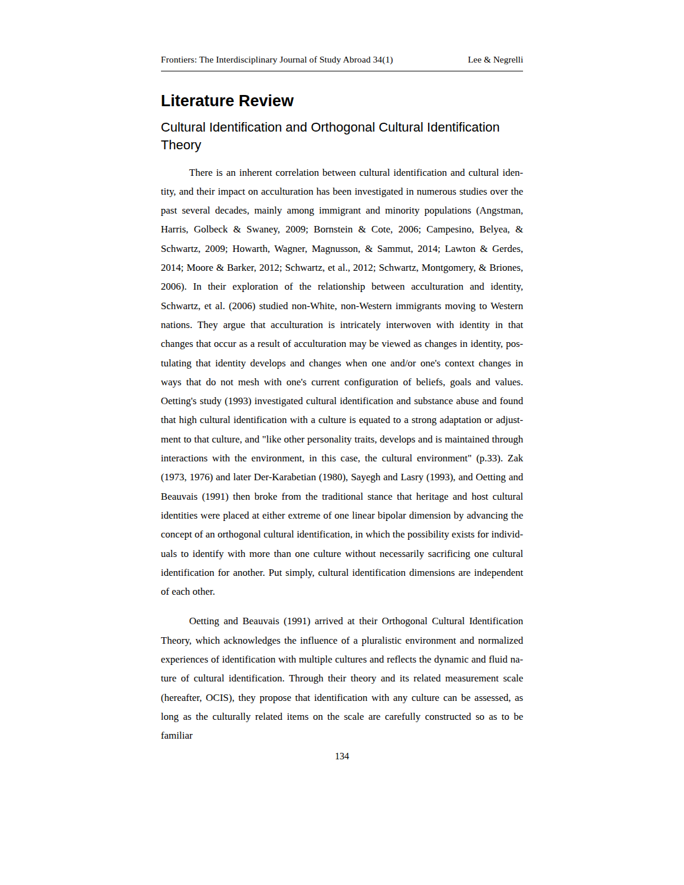Frontiers: The Interdisciplinary Journal of Study Abroad 34(1) Lee & Negrelli
Literature Review
Cultural Identification and Orthogonal Cultural Identification Theory
There is an inherent correlation between cultural identification and cultural identity, and their impact on acculturation has been investigated in numerous studies over the past several decades, mainly among immigrant and minority populations (Angstman, Harris, Golbeck & Swaney, 2009; Bornstein & Cote, 2006; Campesino, Belyea, & Schwartz, 2009; Howarth, Wagner, Magnusson, & Sammut, 2014; Lawton & Gerdes, 2014; Moore & Barker, 2012; Schwartz, et al., 2012; Schwartz, Montgomery, & Briones, 2006). In their exploration of the relationship between acculturation and identity, Schwartz, et al. (2006) studied non-White, non-Western immigrants moving to Western nations. They argue that acculturation is intricately interwoven with identity in that changes that occur as a result of acculturation may be viewed as changes in identity, postulating that identity develops and changes when one and/or one's context changes in ways that do not mesh with one's current configuration of beliefs, goals and values. Oetting's study (1993) investigated cultural identification and substance abuse and found that high cultural identification with a culture is equated to a strong adaptation or adjustment to that culture, and "like other personality traits, develops and is maintained through interactions with the environment, in this case, the cultural environment" (p.33). Zak (1973, 1976) and later Der-Karabetian (1980), Sayegh and Lasry (1993), and Oetting and Beauvais (1991) then broke from the traditional stance that heritage and host cultural identities were placed at either extreme of one linear bipolar dimension by advancing the concept of an orthogonal cultural identification, in which the possibility exists for individuals to identify with more than one culture without necessarily sacrificing one cultural identification for another. Put simply, cultural identification dimensions are independent of each other.
Oetting and Beauvais (1991) arrived at their Orthogonal Cultural Identification Theory, which acknowledges the influence of a pluralistic environment and normalized experiences of identification with multiple cultures and reflects the dynamic and fluid nature of cultural identification. Through their theory and its related measurement scale (hereafter, OCIS), they propose that identification with any culture can be assessed, as long as the culturally related items on the scale are carefully constructed so as to be familiar
134